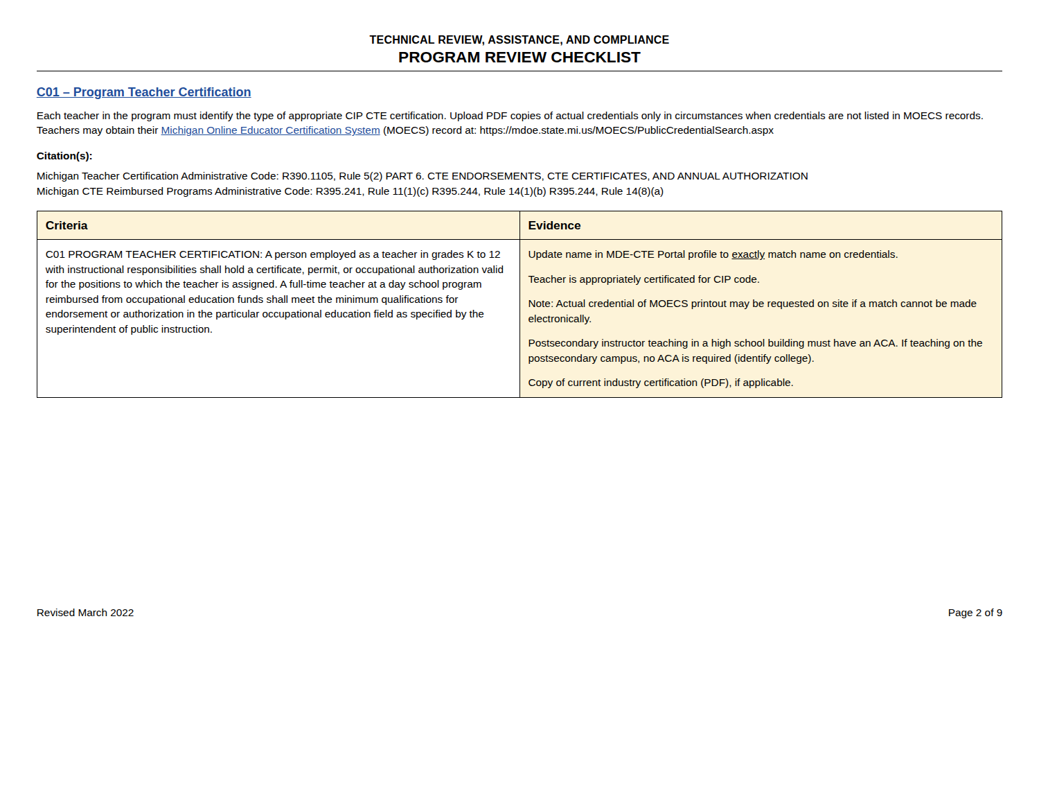TECHNICAL REVIEW, ASSISTANCE, AND COMPLIANCE
PROGRAM REVIEW CHECKLIST
C01 – Program Teacher Certification
Each teacher in the program must identify the type of appropriate CIP CTE certification. Upload PDF copies of actual credentials only in circumstances when credentials are not listed in MOECS records. Teachers may obtain their Michigan Online Educator Certification System (MOECS) record at: https://mdoe.state.mi.us/MOECS/PublicCredentialSearch.aspx
Citation(s):
Michigan Teacher Certification Administrative Code: R390.1105, Rule 5(2) PART 6. CTE ENDORSEMENTS, CTE CERTIFICATES, AND ANNUAL AUTHORIZATION
Michigan CTE Reimbursed Programs Administrative Code: R395.241, Rule 11(1)(c) R395.244, Rule 14(1)(b) R395.244, Rule 14(8)(a)
| Criteria | Evidence |
| --- | --- |
| C01 PROGRAM TEACHER CERTIFICATION: A person employed as a teacher in grades K to 12 with instructional responsibilities shall hold a certificate, permit, or occupational authorization valid for the positions to which the teacher is assigned. A full-time teacher at a day school program reimbursed from occupational education funds shall meet the minimum qualifications for endorsement or authorization in the particular occupational education field as specified by the superintendent of public instruction. | Update name in MDE-CTE Portal profile to exactly match name on credentials. Teacher is appropriately certificated for CIP code. Note: Actual credential of MOECS printout may be requested on site if a match cannot be made electronically. Postsecondary instructor teaching in a high school building must have an ACA. If teaching on the postsecondary campus, no ACA is required (identify college). Copy of current industry certification (PDF), if applicable. |
Revised March 2022 Page 2 of 9